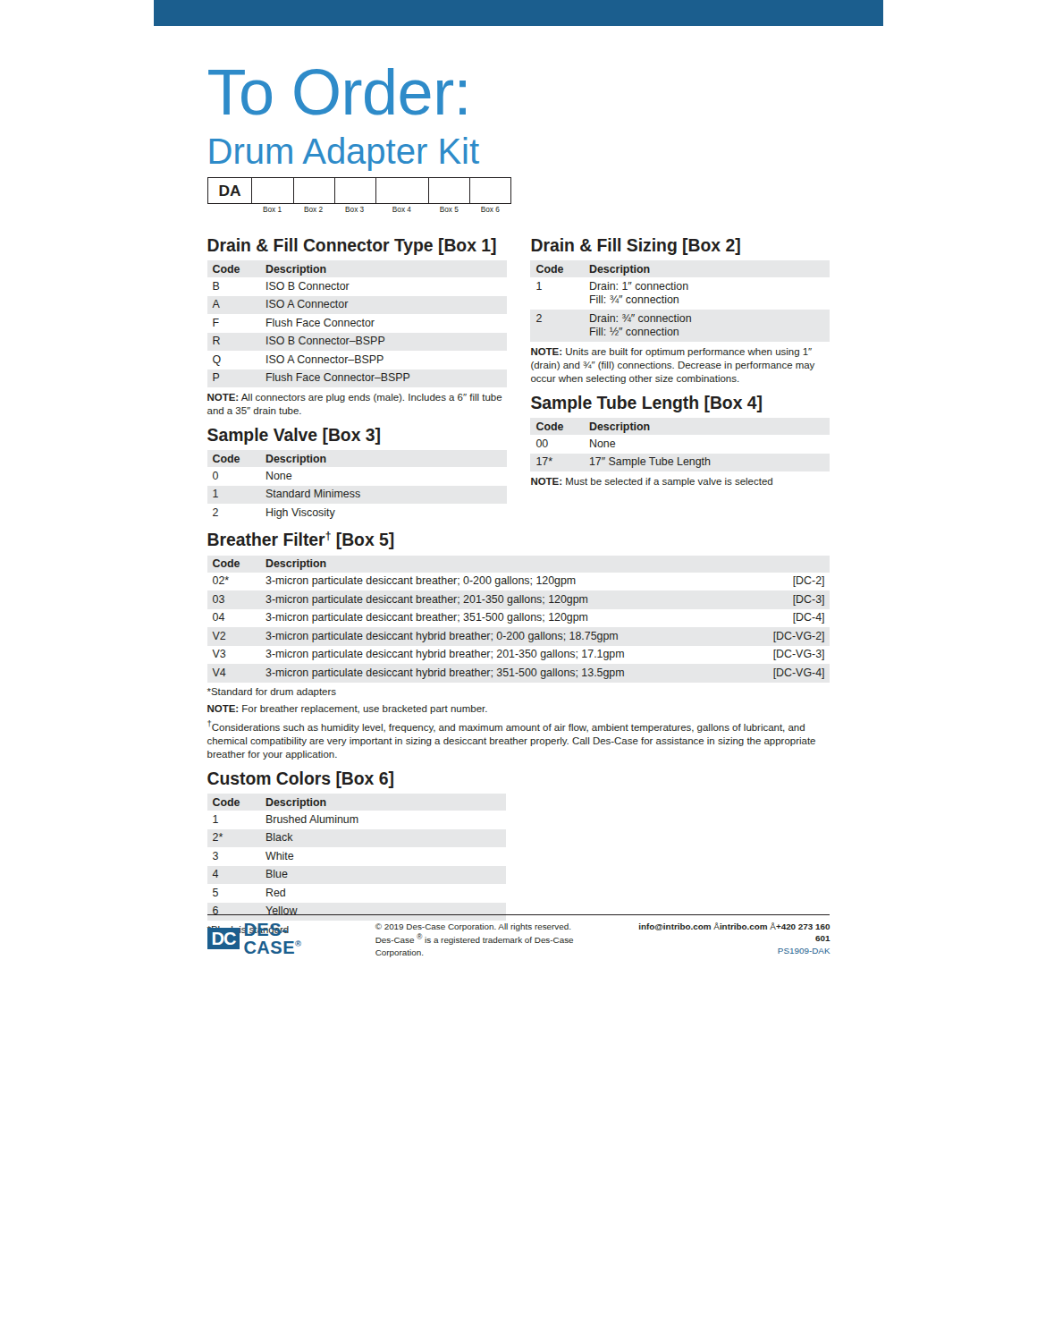To Order:
Drum Adapter Kit
| DA | | | | | | |
| | Box 1 | Box 2 | Box 3 | Box 4 | Box 5 | Box 6 |
Drain & Fill Connector Type [Box 1]
| Code | Description |
| --- | --- |
| B | ISO B Connector |
| A | ISO A Connector |
| F | Flush Face Connector |
| R | ISO B Connector–BSPP |
| Q | ISO A Connector–BSPP |
| P | Flush Face Connector–BSPP |
NOTE: All connectors are plug ends (male). Includes a 6″ fill tube and a 35″ drain tube.
Sample Valve [Box 3]
| Code | Description |
| --- | --- |
| 0 | None |
| 1 | Standard Minimess |
| 2 | High Viscosity |
Drain & Fill Sizing [Box 2]
| Code | Description |
| --- | --- |
| 1 | Drain: 1″ connection Fill: ¾″ connection |
| 2 | Drain: ¾″ connection Fill: ½″ connection |
NOTE: Units are built for optimum performance when using 1″ (drain) and ¾″ (fill) connections. Decrease in performance may occur when selecting other size combinations.
Sample Tube Length [Box 4]
| Code | Description |
| --- | --- |
| 00 | None |
| 17* | 17″ Sample Tube Length |
NOTE: Must be selected if a sample valve is selected
Breather Filter† [Box 5]
| Code | Description | |
| --- | --- | --- |
| 02* | 3-micron particulate desiccant breather; 0-200 gallons; 120gpm | [DC-2] |
| 03 | 3-micron particulate desiccant breather; 201-350 gallons; 120gpm | [DC-3] |
| 04 | 3-micron particulate desiccant breather; 351-500 gallons; 120gpm | [DC-4] |
| V2 | 3-micron particulate desiccant hybrid breather; 0-200 gallons; 18.75gpm | [DC-VG-2] |
| V3 | 3-micron particulate desiccant hybrid breather; 201-350 gallons; 17.1gpm | [DC-VG-3] |
| V4 | 3-micron particulate desiccant hybrid breather; 351-500 gallons; 13.5gpm | [DC-VG-4] |
*Standard for drum adapters
NOTE: For breather replacement, use bracketed part number.
†Considerations such as humidity level, frequency, and maximum amount of air flow, ambient temperatures, gallons of lubricant, and chemical compatibility are very important in sizing a desiccant breather properly. Call Des-Case for assistance in sizing the appropriate breather for your application.
Custom Colors [Box 6]
| Code | Description |
| --- | --- |
| 1 | Brushed Aluminum |
| 2* | Black |
| 3 | White |
| 4 | Blue |
| 5 | Red |
| 6 | Yellow |
*Black is standard
DC DES-CASE®
© 2019 Des-Case Corporation. All rights reserved.
Des-Case ® is a registered trademark of Des-Case Corporation.
info@intribo.com Åintribo.com Å+420 273 160 601
PS1909-DAK